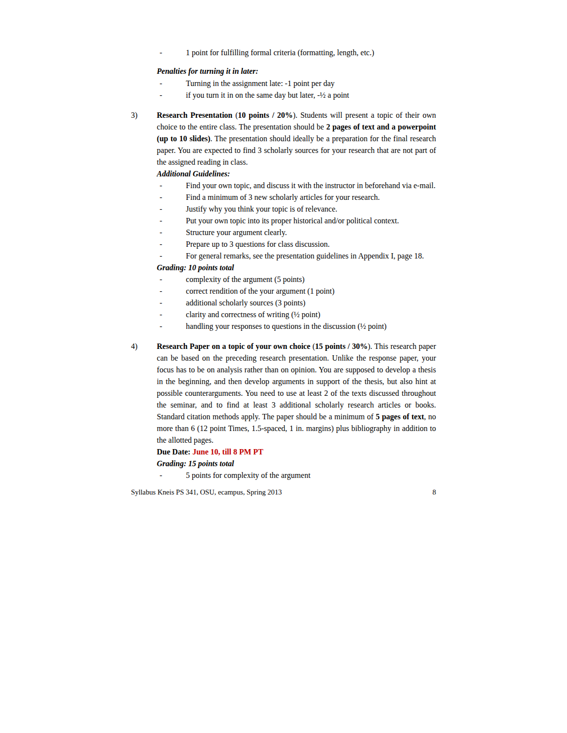1 point for fulfilling formal criteria (formatting, length, etc.)
Penalties for turning it in later:
Turning in the assignment late: -1 point per day
if you turn it in on the same day but later, -½ a point
3)
Research Presentation (10 points / 20%). Students will present a topic of their own choice to the entire class. The presentation should be 2 pages of text and a powerpoint (up to 10 slides). The presentation should ideally be a preparation for the final research paper. You are expected to find 3 scholarly sources for your research that are not part of the assigned reading in class.
Additional Guidelines:
Find your own topic, and discuss it with the instructor in beforehand via e-mail.
Find a minimum of 3 new scholarly articles for your research.
Justify why you think your topic is of relevance.
Put your own topic into its proper historical and/or political context.
Structure your argument clearly.
Prepare up to 3 questions for class discussion.
For general remarks, see the presentation guidelines in Appendix I, page 18.
Grading: 10 points total
complexity of the argument (5 points)
correct rendition of the your argument (1 point)
additional scholarly sources (3 points)
clarity and correctness of writing (½ point)
handling your responses to questions in the discussion (½ point)
4)
Research Paper on a topic of your own choice (15 points / 30%). This research paper can be based on the preceding research presentation. Unlike the response paper, your focus has to be on analysis rather than on opinion. You are supposed to develop a thesis in the beginning, and then develop arguments in support of the thesis, but also hint at possible counterarguments. You need to use at least 2 of the texts discussed throughout the seminar, and to find at least 3 additional scholarly research articles or books. Standard citation methods apply. The paper should be a minimum of 5 pages of text, no more than 6 (12 point Times, 1.5-spaced, 1 in. margins) plus bibliography in addition to the allotted pages.
Due Date: June 10, till 8 PM PT
Grading: 15 points total
5 points for complexity of the argument
Syllabus Kneis PS 341, OSU, ecampus, Spring 2013 8